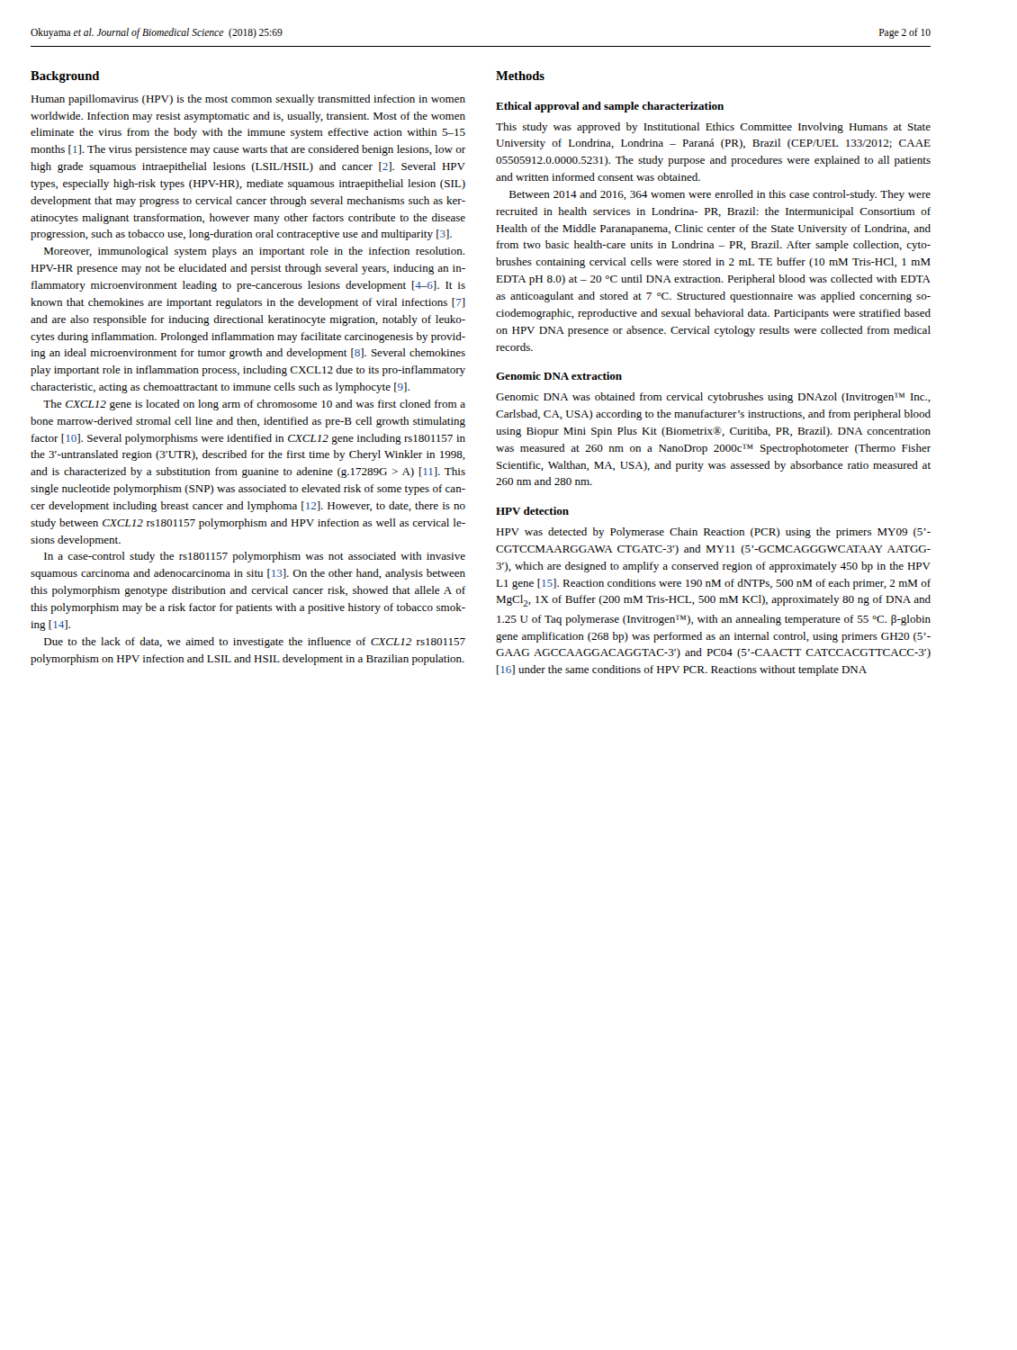Okuyama et al. Journal of Biomedical Science (2018) 25:69
Page 2 of 10
Background
Human papillomavirus (HPV) is the most common sexually transmitted infection in women worldwide. Infection may resist asymptomatic and is, usually, transient. Most of the women eliminate the virus from the body with the immune system effective action within 5–15 months [1]. The virus persistence may cause warts that are considered benign lesions, low or high grade squamous intraepithelial lesions (LSIL/HSIL) and cancer [2]. Several HPV types, especially high-risk types (HPV-HR), mediate squamous intraepithelial lesion (SIL) development that may progress to cervical cancer through several mechanisms such as keratinocytes malignant transformation, however many other factors contribute to the disease progression, such as tobacco use, long-duration oral contraceptive use and multiparity [3].
Moreover, immunological system plays an important role in the infection resolution. HPV-HR presence may not be elucidated and persist through several years, inducing an inflammatory microenvironment leading to pre-cancerous lesions development [4–6]. It is known that chemokines are important regulators in the development of viral infections [7] and are also responsible for inducing directional keratinocyte migration, notably of leukocytes during inflammation. Prolonged inflammation may facilitate carcinogenesis by providing an ideal microenvironment for tumor growth and development [8]. Several chemokines play important role in inflammation process, including CXCL12 due to its pro-inflammatory characteristic, acting as chemoattractant to immune cells such as lymphocyte [9].
The CXCL12 gene is located on long arm of chromosome 10 and was first cloned from a bone marrow-derived stromal cell line and then, identified as pre-B cell growth stimulating factor [10]. Several polymorphisms were identified in CXCL12 gene including rs1801157 in the 3′-untranslated region (3′UTR), described for the first time by Cheryl Winkler in 1998, and is characterized by a substitution from guanine to adenine (g.17289G > A) [11]. This single nucleotide polymorphism (SNP) was associated to elevated risk of some types of cancer development including breast cancer and lymphoma [12]. However, to date, there is no study between CXCL12 rs1801157 polymorphism and HPV infection as well as cervical lesions development.
In a case-control study the rs1801157 polymorphism was not associated with invasive squamous carcinoma and adenocarcinoma in situ [13]. On the other hand, analysis between this polymorphism genotype distribution and cervical cancer risk, showed that allele A of this polymorphism may be a risk factor for patients with a positive history of tobacco smoking [14].
Due to the lack of data, we aimed to investigate the influence of CXCL12 rs1801157 polymorphism on HPV infection and LSIL and HSIL development in a Brazilian population.
Methods
Ethical approval and sample characterization
This study was approved by Institutional Ethics Committee Involving Humans at State University of Londrina, Londrina – Paraná (PR), Brazil (CEP/UEL 133/2012; CAAE 05505912.0.0000.5231). The study purpose and procedures were explained to all patients and written informed consent was obtained.
Between 2014 and 2016, 364 women were enrolled in this case control-study. They were recruited in health services in Londrina- PR, Brazil: the Intermunicipal Consortium of Health of the Middle Paranapanema, Clinic center of the State University of Londrina, and from two basic health-care units in Londrina – PR, Brazil. After sample collection, cytobrushes containing cervical cells were stored in 2 mL TE buffer (10 mM Tris-HCl, 1 mM EDTA pH 8.0) at – 20 °C until DNA extraction. Peripheral blood was collected with EDTA as anticoagulant and stored at 7 °C. Structured questionnaire was applied concerning sociodemographic, reproductive and sexual behavioral data. Participants were stratified based on HPV DNA presence or absence. Cervical cytology results were collected from medical records.
Genomic DNA extraction
Genomic DNA was obtained from cervical cytobrushes using DNAzol (Invitrogen™ Inc., Carlsbad, CA, USA) according to the manufacturer’s instructions, and from peripheral blood using Biopur Mini Spin Plus Kit (Biometrix®, Curitiba, PR, Brazil). DNA concentration was measured at 260 nm on a NanoDrop 2000c™ Spectrophotometer (Thermo Fisher Scientific, Walthan, MA, USA), and purity was assessed by absorbance ratio measured at 260 nm and 280 nm.
HPV detection
HPV was detected by Polymerase Chain Reaction (PCR) using the primers MY09 (5’-CGTCCMAARGGAWA CTGATC-3′) and MY11 (5’-GCMCAGGGWCATAAY AATGG-3′), which are designed to amplify a conserved region of approximately 450 bp in the HPV L1 gene [15]. Reaction conditions were 190 nM of dNTPs, 500 nM of each primer, 2 mM of MgCl2, 1X of Buffer (200 mM Tris-HCL, 500 mM KCl), approximately 80 ng of DNA and 1.25 U of Taq polymerase (Invitrogen™), with an annealing temperature of 55 °C. β-globin gene amplification (268 bp) was performed as an internal control, using primers GH20 (5’-GAAG AGCCAAGGACAGGTAC-3′) and PC04 (5’-CAACTT CATCCACGTTCACC-3′) [16] under the same conditions of HPV PCR. Reactions without template DNA